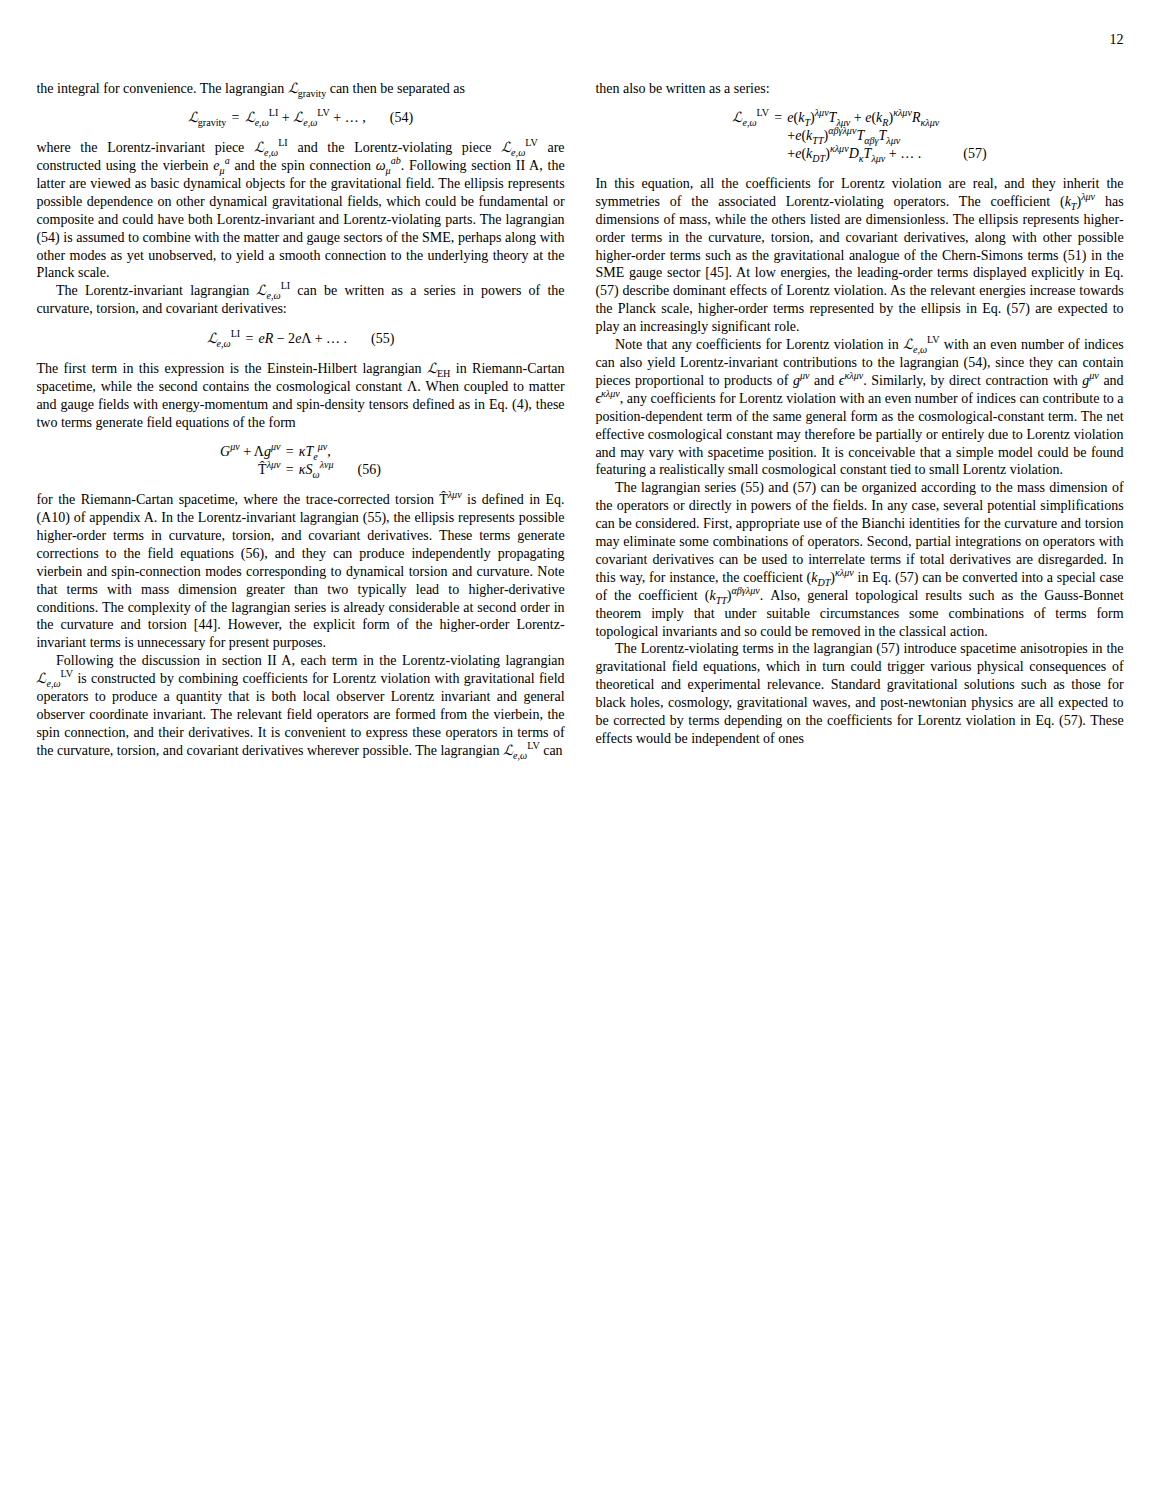12
the integral for convenience. The lagrangian ℒgravity can then be separated as
| ℒ gravity | = | ℒ e , ω LI + ℒ e , ω LV + … , | (54) |
where the Lorentz-invariant piece ℒe,ωLI and the Lorentz-violating piece ℒe,ωLV are constructed using the vierbein eμa and the spin connection ωμab. Following section II A, the latter are viewed as basic dynamical objects for the gravitational field. The ellipsis represents possible dependence on other dynamical gravitational fields, which could be fundamental or composite and could have both Lorentz-invariant and Lorentz-violating parts. The lagrangian (54) is assumed to combine with the matter and gauge sectors of the SME, perhaps along with other modes as yet unobserved, to yield a smooth connection to the underlying theory at the Planck scale.
The Lorentz-invariant lagrangian ℒe,ωLI can be written as a series in powers of the curvature, torsion, and covariant derivatives:
| ℒ e , ω LI | = | eR − 2 e Λ + … . | (55) |
The first term in this expression is the Einstein-Hilbert lagrangian ℒEH in Riemann-Cartan spacetime, while the second contains the cosmological constant Λ. When coupled to matter and gauge fields with energy-momentum and spin-density tensors defined as in Eq. (4), these two terms generate field equations of the form
| G μν + Λ g μν | = | κT e μν , | |
| T̂ λμν | = | κS ω λνμ | (56) |
for the Riemann-Cartan spacetime, where the trace-corrected torsion T̂λμν is defined in Eq. (A10) of appendix A. In the Lorentz-invariant lagrangian (55), the ellipsis represents possible higher-order terms in curvature, torsion, and covariant derivatives. These terms generate corrections to the field equations (56), and they can produce independently propagating vierbein and spin-connection modes corresponding to dynamical torsion and curvature. Note that terms with mass dimension greater than two typically lead to higher-derivative conditions. The complexity of the lagrangian series is already considerable at second order in the curvature and torsion [44]. However, the explicit form of the higher-order Lorentz-invariant terms is unnecessary for present purposes.
Following the discussion in section II A, each term in the Lorentz-violating lagrangian ℒe,ωLV is constructed by combining coefficients for Lorentz violation with gravitational field operators to produce a quantity that is both local observer Lorentz invariant and general observer coordinate invariant. The relevant field operators are formed from the vierbein, the spin connection, and their derivatives. It is convenient to express these operators in terms of the curvature, torsion, and covariant derivatives wherever possible. The lagrangian ℒe,ωLV can
then also be written as a series:
| ℒ e , ω LV | = | e ( k T ) λμν T λμν + e ( k R ) κλμν R κλμν | |
| | | + e ( k TT ) αβγλμν T αβγ T λμν | |
| | | + e ( k DT ) κλμν D κ T λμν + … . | (57) |
In this equation, all the coefficients for Lorentz violation are real, and they inherit the symmetries of the associated Lorentz-violating operators. The coefficient (kT)λμν has dimensions of mass, while the others listed are dimensionless. The ellipsis represents higher-order terms in the curvature, torsion, and covariant derivatives, along with other possible higher-order terms such as the gravitational analogue of the Chern-Simons terms (51) in the SME gauge sector [45]. At low energies, the leading-order terms displayed explicitly in Eq. (57) describe dominant effects of Lorentz violation. As the relevant energies increase towards the Planck scale, higher-order terms represented by the ellipsis in Eq. (57) are expected to play an increasingly significant role.
Note that any coefficients for Lorentz violation in ℒe,ωLV with an even number of indices can also yield Lorentz-invariant contributions to the lagrangian (54), since they can contain pieces proportional to products of gμν and ϵκλμν. Similarly, by direct contraction with gμν and ϵκλμν, any coefficients for Lorentz violation with an even number of indices can contribute to a position-dependent term of the same general form as the cosmological-constant term. The net effective cosmological constant may therefore be partially or entirely due to Lorentz violation and may vary with spacetime position. It is conceivable that a simple model could be found featuring a realistically small cosmological constant tied to small Lorentz violation.
The lagrangian series (55) and (57) can be organized according to the mass dimension of the operators or directly in powers of the fields. In any case, several potential simplifications can be considered. First, appropriate use of the Bianchi identities for the curvature and torsion may eliminate some combinations of operators. Second, partial integrations on operators with covariant derivatives can be used to interrelate terms if total derivatives are disregarded. In this way, for instance, the coefficient (kDT)κλμν in Eq. (57) can be converted into a special case of the coefficient (kTT)αβγλμν. Also, general topological results such as the Gauss-Bonnet theorem imply that under suitable circumstances some combinations of terms form topological invariants and so could be removed in the classical action.
The Lorentz-violating terms in the lagrangian (57) introduce spacetime anisotropies in the gravitational field equations, which in turn could trigger various physical consequences of theoretical and experimental relevance. Standard gravitational solutions such as those for black holes, cosmology, gravitational waves, and post-newtonian physics are all expected to be corrected by terms depending on the coefficients for Lorentz violation in Eq. (57). These effects would be independent of ones